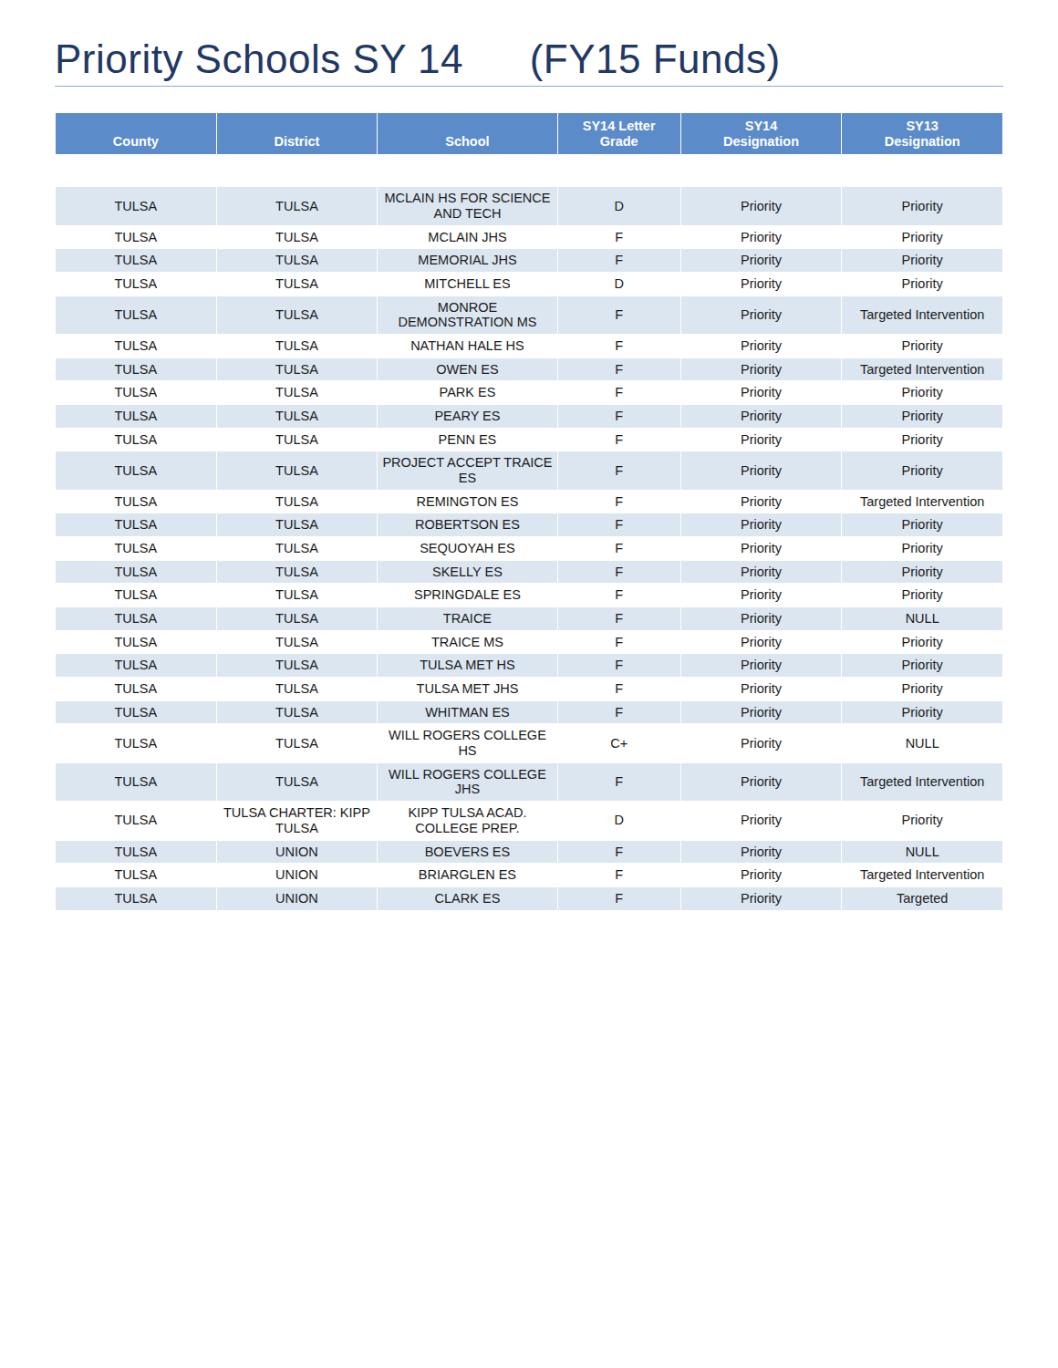Priority Schools SY 14 (FY15 Funds)
| County | District | School | SY14 Letter Grade | SY14 Designation | SY13 Designation |
| --- | --- | --- | --- | --- | --- |
| TULSA | TULSA | MCLAIN HS FOR SCIENCE AND TECH | D | Priority | Priority |
| TULSA | TULSA | MCLAIN JHS | F | Priority | Priority |
| TULSA | TULSA | MEMORIAL JHS | F | Priority | Priority |
| TULSA | TULSA | MITCHELL ES | D | Priority | Priority |
| TULSA | TULSA | MONROE DEMONSTRATION MS | F | Priority | Targeted Intervention |
| TULSA | TULSA | NATHAN HALE HS | F | Priority | Priority |
| TULSA | TULSA | OWEN ES | F | Priority | Targeted Intervention |
| TULSA | TULSA | PARK ES | F | Priority | Priority |
| TULSA | TULSA | PEARY ES | F | Priority | Priority |
| TULSA | TULSA | PENN ES | F | Priority | Priority |
| TULSA | TULSA | PROJECT ACCEPT TRAICE ES | F | Priority | Priority |
| TULSA | TULSA | REMINGTON ES | F | Priority | Targeted Intervention |
| TULSA | TULSA | ROBERTSON ES | F | Priority | Priority |
| TULSA | TULSA | SEQUOYAH ES | F | Priority | Priority |
| TULSA | TULSA | SKELLY ES | F | Priority | Priority |
| TULSA | TULSA | SPRINGDALE ES | F | Priority | Priority |
| TULSA | TULSA | TRAICE | F | Priority | NULL |
| TULSA | TULSA | TRAICE MS | F | Priority | Priority |
| TULSA | TULSA | TULSA MET HS | F | Priority | Priority |
| TULSA | TULSA | TULSA MET JHS | F | Priority | Priority |
| TULSA | TULSA | WHITMAN ES | F | Priority | Priority |
| TULSA | TULSA | WILL ROGERS COLLEGE HS | C+ | Priority | NULL |
| TULSA | TULSA | WILL ROGERS COLLEGE JHS | F | Priority | Targeted Intervention |
| TULSA | TULSA CHARTER: KIPP TULSA | KIPP TULSA ACAD. COLLEGE PREP. | D | Priority | Priority |
| TULSA | UNION | BOEVERS ES | F | Priority | NULL |
| TULSA | UNION | BRIARGLEN ES | F | Priority | Targeted Intervention |
| TULSA | UNION | CLARK ES | F | Priority | Targeted |